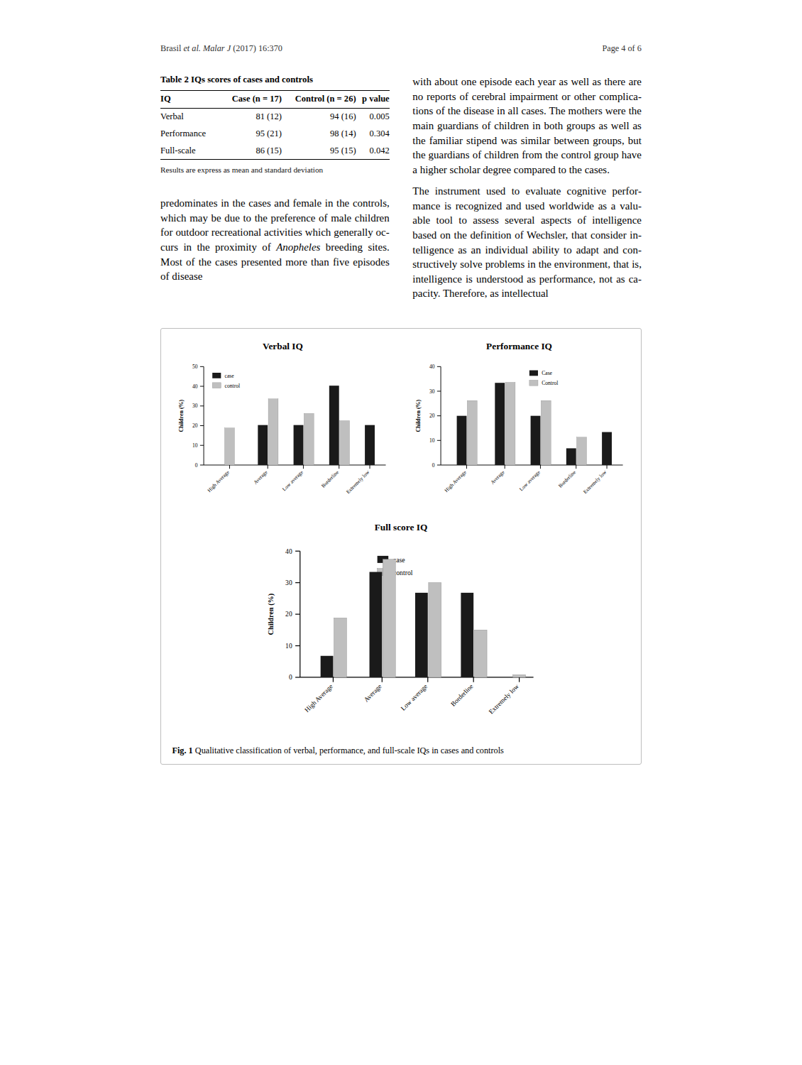Brasil et al. Malar J (2017) 16:370
Page 4 of 6
Table 2 IQs scores of cases and controls
| IQ | Case (n = 17) | Control (n = 26) | p value |
| --- | --- | --- | --- |
| Verbal | 81 (12) | 94 (16) | 0.005 |
| Performance | 95 (21) | 98 (14) | 0.304 |
| Full-scale | 86 (15) | 95 (15) | 0.042 |
Results are express as mean and standard deviation
predominates in the cases and female in the controls, which may be due to the preference of male children for outdoor recreational activities which generally occurs in the proximity of Anopheles breeding sites. Most of the cases presented more than five episodes of disease
with about one episode each year as well as there are no reports of cerebral impairment or other complications of the disease in all cases. The mothers were the main guardians of children in both groups as well as the familiar stipend was similar between groups, but the guardians of children from the control group have a higher scholar degree compared to the cases.
The instrument used to evaluate cognitive performance is recognized and used worldwide as a valuable tool to assess several aspects of intelligence based on the definition of Wechsler, that consider intelligence as an individual ability to adapt and constructively solve problems in the environment, that is, intelligence is understood as performance, not as capacity. Therefore, as intellectual
Verbal IQ
0 10 20 30 40 50 Children (%) case control High Average Average Low average Borderline Extremely low
Performance IQ
0 10 20 30 40 Children (%) Case Control High Average Average Low average Borderline Extremely low
Full score IQ
0 10 20 30 40 Children (%) case control High Average Average Low average Borderline Extremely low
Fig. 1 Qualitative classification of verbal, performance, and full-scale IQs in cases and controls